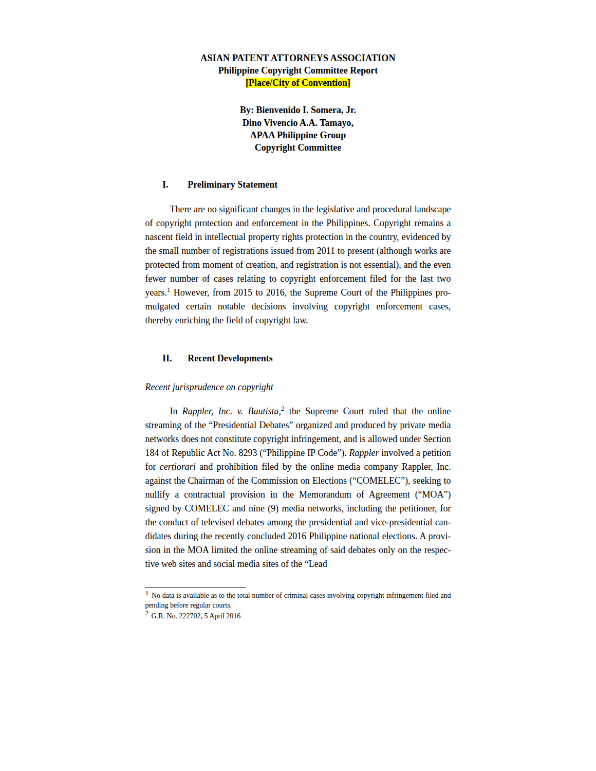ASIAN PATENT ATTORNEYS ASSOCIATION
Philippine Copyright Committee Report
[Place/City of Convention]
By: Bienvenido I. Somera, Jr.
Dino Vivencio A.A. Tamayo,
APAA Philippine Group
Copyright Committee
I. Preliminary Statement
There are no significant changes in the legislative and procedural landscape of copyright protection and enforcement in the Philippines. Copyright remains a nascent field in intellectual property rights protection in the country, evidenced by the small number of registrations issued from 2011 to present (although works are protected from moment of creation, and registration is not essential), and the even fewer number of cases relating to copyright enforcement filed for the last two years.1 However, from 2015 to 2016, the Supreme Court of the Philippines promulgated certain notable decisions involving copyright enforcement cases, thereby enriching the field of copyright law.
II. Recent Developments
Recent jurisprudence on copyright
In Rappler, Inc. v. Bautista,2 the Supreme Court ruled that the online streaming of the “Presidential Debates” organized and produced by private media networks does not constitute copyright infringement, and is allowed under Section 184 of Republic Act No. 8293 (“Philippine IP Code”). Rappler involved a petition for certiorari and prohibition filed by the online media company Rappler, Inc. against the Chairman of the Commission on Elections (“COMELEC”), seeking to nullify a contractual provision in the Memorandum of Agreement (“MOA”) signed by COMELEC and nine (9) media networks, including the petitioner, for the conduct of televised debates among the presidential and vice-presidential candidates during the recently concluded 2016 Philippine national elections. A provision in the MOA limited the online streaming of said debates only on the respective web sites and social media sites of the “Lead
1 No data is available as to the total number of criminal cases involving copyright infringement filed and pending before regular courts.
2 G.R. No. 222702, 5 April 2016